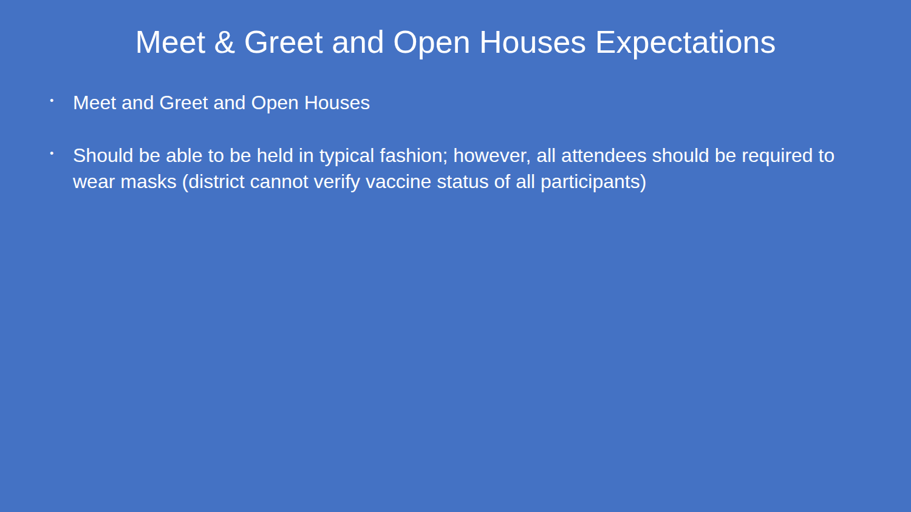Meet & Greet and Open Houses Expectations
Meet and Greet and Open Houses
Should be able to be held in typical fashion; however, all attendees should be required to wear masks (district cannot verify vaccine status of all participants)